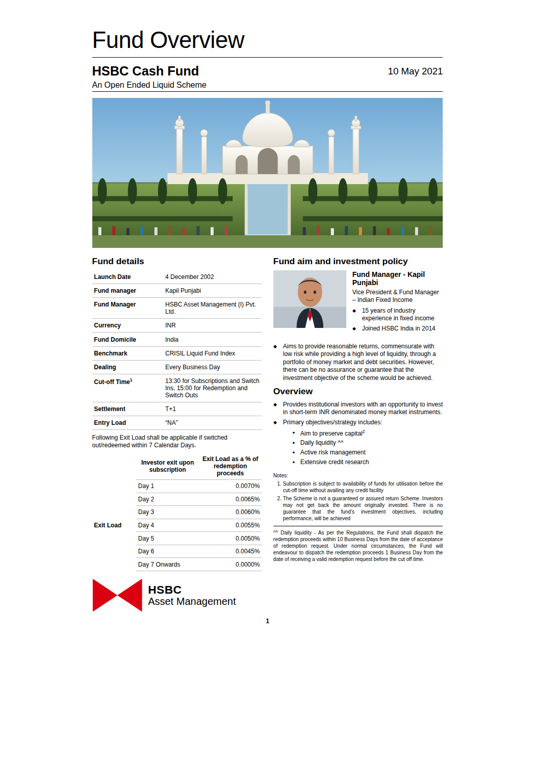Fund Overview
HSBC Cash Fund
An Open Ended Liquid Scheme
10 May 2021
Fund details
| Launch Date | 4 December 2002 |
| Fund manager | Kapil Punjabi |
| Fund Manager | HSBC Asset Management (I) Pvt. Ltd. |
| Currency | INR |
| Fund Domicile | India |
| Benchmark | CRISIL Liquid Fund Index |
| Dealing | Every Business Day |
| Cut-off Time 1 | 13:30 for Subscriptions and Switch Ins, 15:00 for Redemption and Switch Outs |
| Settlement | T+1 |
| Entry Load | “NA” |
Following Exit Load shall be applicable if switched out/redeemed within 7 Calendar Days.
| | Investor exit upon subscription | Exit Load as a % of redemption proceeds |
| --- | --- | --- |
| Exit Load | Day 1 | 0.0070% |
| Day 2 | 0.0065% |
| Day 3 | 0.0060% |
| Day 4 | 0.0055% |
| Day 5 | 0.0050% |
| Day 6 | 0.0045% |
| Day 7 Onwards | 0.0000% |
HSBC
Asset Management
Fund aim and investment policy
Fund Manager - Kapil Punjabi
Vice President & Fund Manager – Indian Fixed Income
15 years of industry experience in fixed income
Joined HSBC India in 2014
Aims to provide reasonable returns, commensurate with low risk while providing a high level of liquidity, through a portfolio of money market and debt securities. However, there can be no assurance or guarantee that the investment objective of the scheme would be achieved.
Overview
Provides institutional investors with an opportunity to invest in short-term INR denominated money market instruments.
Primary objectives/strategy includes:
Aim to preserve capital2
Daily liquidity ^^
Active risk management
Extensive credit research
Notes:
Subscription is subject to availability of funds for utilisation before the cut-off time without availing any credit facility
The Scheme is not a guaranteed or assured return Scheme. Investors may not get back the amount originally invested. There is no guarantee that the fund’s investment objectives, including performance, will be achieved
^^ Daily liquidity - As per the Regulations, the Fund shall dispatch the redemption proceeds within 10 Business Days from the date of acceptance of redemption request. Under normal circumstances, the Fund will endeavour to dispatch the redemption proceeds 1 Business Day from the date of receiving a valid redemption request before the cut off time.
1